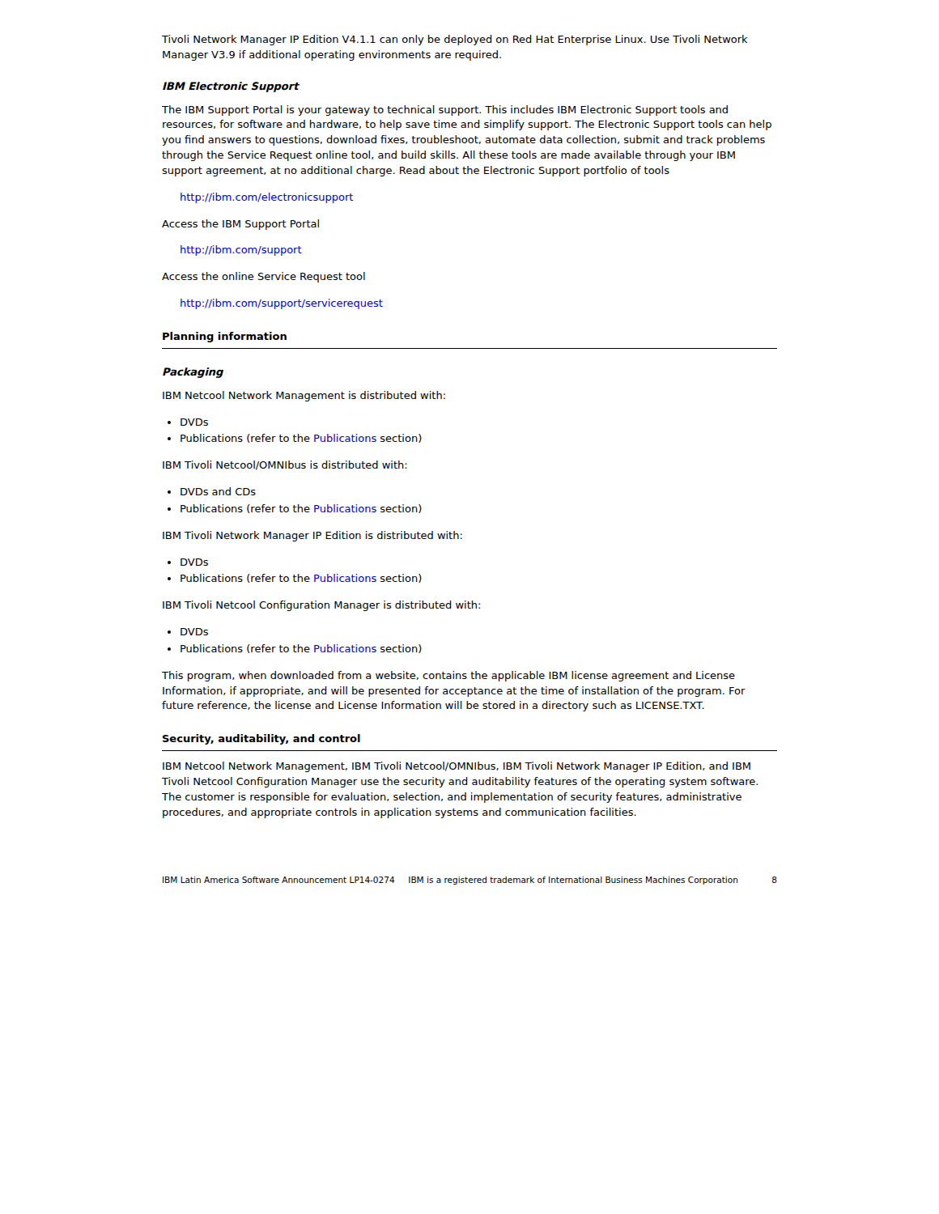Tivoli Network Manager IP Edition V4.1.1 can only be deployed on Red Hat Enterprise Linux. Use Tivoli Network Manager V3.9 if additional operating environments are required.
IBM Electronic Support
The IBM Support Portal is your gateway to technical support. This includes IBM Electronic Support tools and resources, for software and hardware, to help save time and simplify support. The Electronic Support tools can help you find answers to questions, download fixes, troubleshoot, automate data collection, submit and track problems through the Service Request online tool, and build skills. All these tools are made available through your IBM support agreement, at no additional charge. Read about the Electronic Support portfolio of tools
http://ibm.com/electronicsupport
Access the IBM Support Portal
http://ibm.com/support
Access the online Service Request tool
http://ibm.com/support/servicerequest
Planning information
Packaging
IBM Netcool Network Management is distributed with:
DVDs
Publications (refer to the Publications section)
IBM Tivoli Netcool/OMNIbus is distributed with:
DVDs and CDs
Publications (refer to the Publications section)
IBM Tivoli Network Manager IP Edition is distributed with:
DVDs
Publications (refer to the Publications section)
IBM Tivoli Netcool Configuration Manager is distributed with:
DVDs
Publications (refer to the Publications section)
This program, when downloaded from a website, contains the applicable IBM license agreement and License Information, if appropriate, and will be presented for acceptance at the time of installation of the program. For future reference, the license and License Information will be stored in a directory such as LICENSE.TXT.
Security, auditability, and control
IBM Netcool Network Management, IBM Tivoli Netcool/OMNIbus, IBM Tivoli Network Manager IP Edition, and IBM Tivoli Netcool Configuration Manager use the security and auditability features of the operating system software. The customer is responsible for evaluation, selection, and implementation of security features, administrative procedures, and appropriate controls in application systems and communication facilities.
IBM Latin America Software Announcement LP14-0274 IBM is a registered trademark of International Business Machines Corporation
8